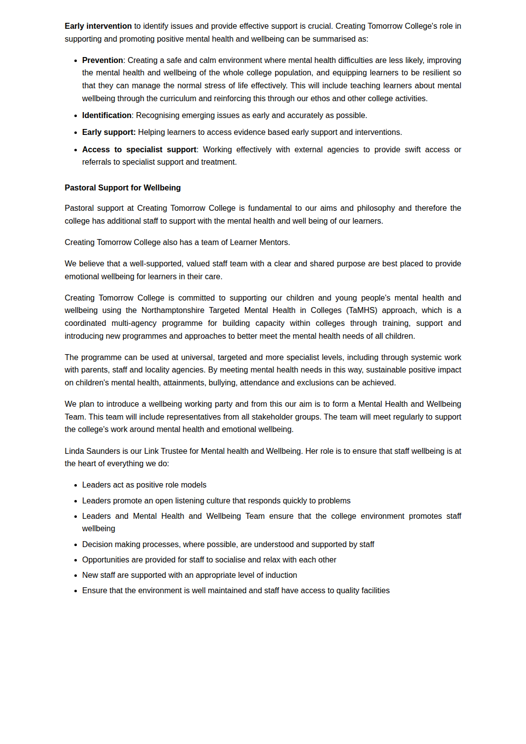Early intervention to identify issues and provide effective support is crucial. Creating Tomorrow College's role in supporting and promoting positive mental health and wellbeing can be summarised as:
Prevention: Creating a safe and calm environment where mental health difficulties are less likely, improving the mental health and wellbeing of the whole college population, and equipping learners to be resilient so that they can manage the normal stress of life effectively. This will include teaching learners about mental wellbeing through the curriculum and reinforcing this through our ethos and other college activities.
Identification: Recognising emerging issues as early and accurately as possible.
Early support: Helping learners to access evidence based early support and interventions.
Access to specialist support: Working effectively with external agencies to provide swift access or referrals to specialist support and treatment.
Pastoral Support for Wellbeing
Pastoral support at Creating Tomorrow College is fundamental to our aims and philosophy and therefore the college has additional staff to support with the mental health and well being of our learners.
Creating Tomorrow College also has a team of Learner Mentors.
We believe that a well-supported, valued staff team with a clear and shared purpose are best placed to provide emotional wellbeing for learners in their care.
Creating Tomorrow College is committed to supporting our children and young people's mental health and wellbeing using the Northamptonshire Targeted Mental Health in Colleges (TaMHS) approach, which is a coordinated multi-agency programme for building capacity within colleges through training, support and introducing new programmes and approaches to better meet the mental health needs of all children.
The programme can be used at universal, targeted and more specialist levels, including through systemic work with parents, staff and locality agencies. By meeting mental health needs in this way, sustainable positive impact on children's mental health, attainments, bullying, attendance and exclusions can be achieved.
We plan to introduce a wellbeing working party and from this our aim is to form a Mental Health and Wellbeing Team. This team will include representatives from all stakeholder groups. The team will meet regularly to support the college's work around mental health and emotional wellbeing.
Linda Saunders is our Link Trustee for Mental health and Wellbeing. Her role is to ensure that staff wellbeing is at the heart of everything we do:
Leaders act as positive role models
Leaders promote an open listening culture that responds quickly to problems
Leaders and Mental Health and Wellbeing Team ensure that the college environment promotes staff wellbeing
Decision making processes, where possible, are understood and supported by staff
Opportunities are provided for staff to socialise and relax with each other
New staff are supported with an appropriate level of induction
Ensure that the environment is well maintained and staff have access to quality facilities